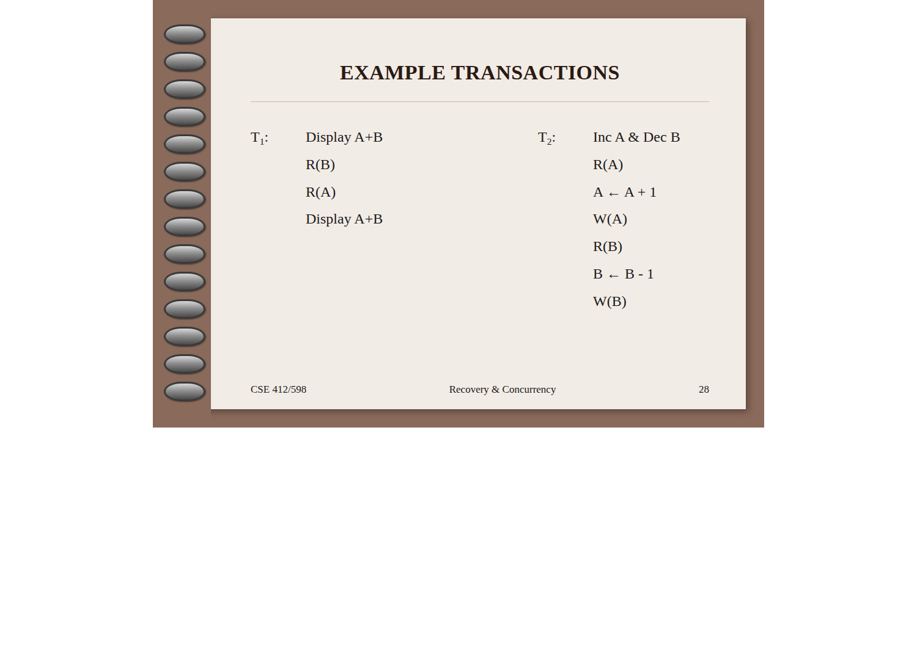EXAMPLE TRANSACTIONS
| T 1 : | Display A+B | | T 2 : | Inc A & Dec B |
| | R(B) | | | R(A) |
| | R(A) | | | A ← A + 1 |
| | Display A+B | | | W(A) |
| | | | | R(B) |
| | | | | B ← B - 1 |
| | | | | W(B) |
CSE 412/598 Recovery & Concurrency 28